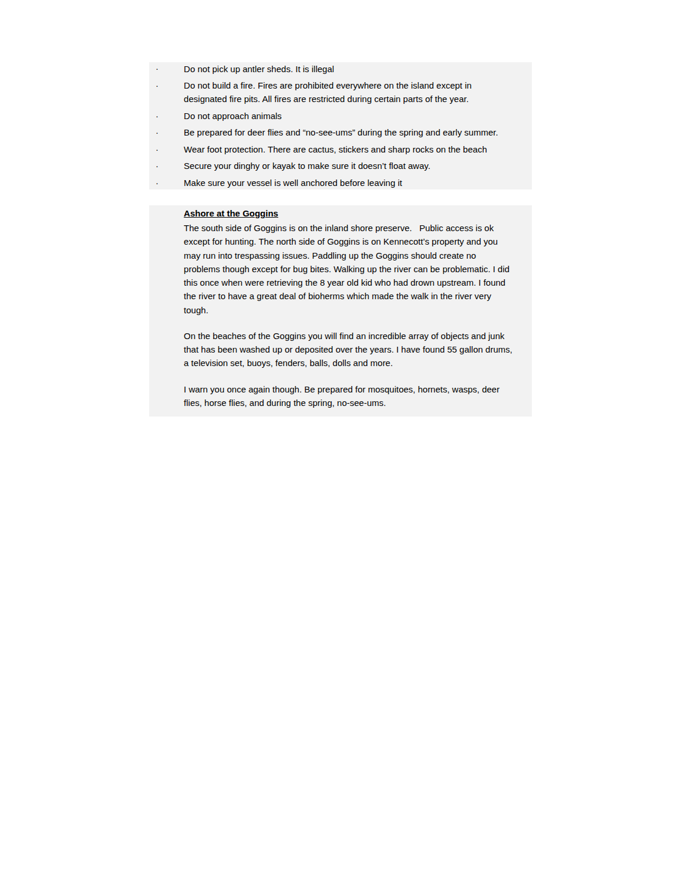Do not pick up antler sheds. It is illegal
Do not build a fire. Fires are prohibited everywhere on the island except in designated fire pits. All fires are restricted during certain parts of the year.
Do not approach animals
Be prepared for deer flies and “no-see-ums” during the spring and early summer.
Wear foot protection. There are cactus, stickers and sharp rocks on the beach
Secure your dinghy or kayak to make sure it doesn’t float away.
Make sure your vessel is well anchored before leaving it
Ashore at the Goggins
The south side of Goggins is on the inland shore preserve. Public access is ok except for hunting. The north side of Goggins is on Kennecott’s property and you may run into trespassing issues. Paddling up the Goggins should create no problems though except for bug bites. Walking up the river can be problematic. I did this once when were retrieving the 8 year old kid who had drown upstream. I found the river to have a great deal of bioherms which made the walk in the river very tough.
On the beaches of the Goggins you will find an incredible array of objects and junk that has been washed up or deposited over the years. I have found 55 gallon drums, a television set, buoys, fenders, balls, dolls and more.
I warn you once again though. Be prepared for mosquitoes, hornets, wasps, deer flies, horse flies, and during the spring, no-see-ums.